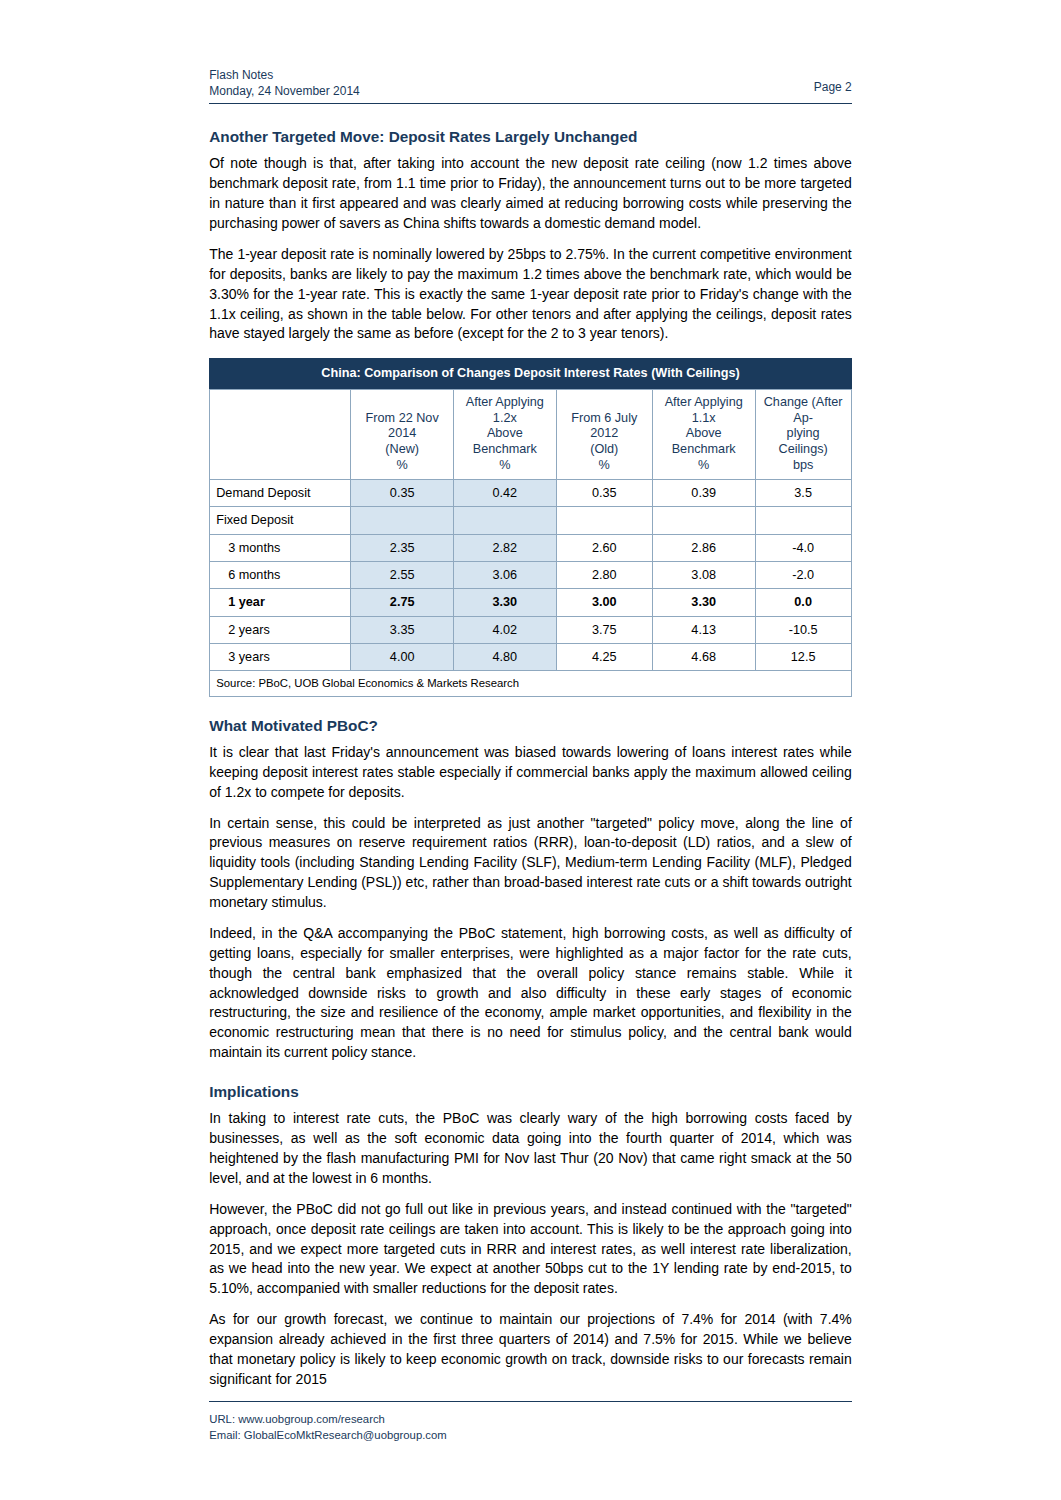Flash Notes
Monday, 24 November 2014
Page 2
Another Targeted Move: Deposit Rates Largely Unchanged
Of note though is that, after taking into account the new deposit rate ceiling (now 1.2 times above benchmark deposit rate, from 1.1 time prior to Friday), the announcement turns out to be more targeted in nature than it first appeared and was clearly aimed at reducing borrowing costs while preserving the purchasing power of savers as China shifts towards a domestic demand model.
The 1-year deposit rate is nominally lowered by 25bps to 2.75%. In the current competitive environment for deposits, banks are likely to pay the maximum 1.2 times above the benchmark rate, which would be 3.30% for the 1-year rate. This is exactly the same 1-year deposit rate prior to Friday's change with the 1.1x ceiling, as shown in the table below. For other tenors and after applying the ceilings, deposit rates have stayed largely the same as before (except for the 2 to 3 year tenors).
China: Comparison of Changes Deposit Interest Rates (With Ceilings)
| | From 22 Nov 2014 (New) % | After Applying 1.2x Above Benchmark % | From 6 July 2012 (Old) % | After Applying 1.1x Above Benchmark % | Change (After Ap- plying Ceilings) bps |
| --- | --- | --- | --- | --- | --- |
| Demand Deposit | 0.35 | 0.42 | 0.35 | 0.39 | 3.5 |
| Fixed Deposit | | | | | |
| 3 months | 2.35 | 2.82 | 2.60 | 2.86 | -4.0 |
| 6 months | 2.55 | 3.06 | 2.80 | 3.08 | -2.0 |
| 1 year | 2.75 | 3.30 | 3.00 | 3.30 | 0.0 |
| 2 years | 3.35 | 4.02 | 3.75 | 4.13 | -10.5 |
| 3 years | 4.00 | 4.80 | 4.25 | 4.68 | 12.5 |
| Source: PBoC, UOB Global Economics & Markets Research |
What Motivated PBoC?
It is clear that last Friday's announcement was biased towards lowering of loans interest rates while keeping deposit interest rates stable especially if commercial banks apply the maximum allowed ceiling of 1.2x to compete for deposits.
In certain sense, this could be interpreted as just another "targeted" policy move, along the line of previous measures on reserve requirement ratios (RRR), loan-to-deposit (LD) ratios, and a slew of liquidity tools (including Standing Lending Facility (SLF), Medium-term Lending Facility (MLF), Pledged Supplementary Lending (PSL)) etc, rather than broad-based interest rate cuts or a shift towards outright monetary stimulus.
Indeed, in the Q&A accompanying the PBoC statement, high borrowing costs, as well as difficulty of getting loans, especially for smaller enterprises, were highlighted as a major factor for the rate cuts, though the central bank emphasized that the overall policy stance remains stable. While it acknowledged downside risks to growth and also difficulty in these early stages of economic restructuring, the size and resilience of the economy, ample market opportunities, and flexibility in the economic restructuring mean that there is no need for stimulus policy, and the central bank would maintain its current policy stance.
Implications
In taking to interest rate cuts, the PBoC was clearly wary of the high borrowing costs faced by businesses, as well as the soft economic data going into the fourth quarter of 2014, which was heightened by the flash manufacturing PMI for Nov last Thur (20 Nov) that came right smack at the 50 level, and at the lowest in 6 months.
However, the PBoC did not go full out like in previous years, and instead continued with the "targeted" approach, once deposit rate ceilings are taken into account. This is likely to be the approach going into 2015, and we expect more targeted cuts in RRR and interest rates, as well interest rate liberalization, as we head into the new year. We expect at another 50bps cut to the 1Y lending rate by end-2015, to 5.10%, accompanied with smaller reductions for the deposit rates.
As for our growth forecast, we continue to maintain our projections of 7.4% for 2014 (with 7.4% expansion already achieved in the first three quarters of 2014) and 7.5% for 2015. While we believe that monetary policy is likely to keep economic growth on track, downside risks to our forecasts remain significant for 2015
URL: www.uobgroup.com/research
Email: GlobalEcoMktResearch@uobgroup.com